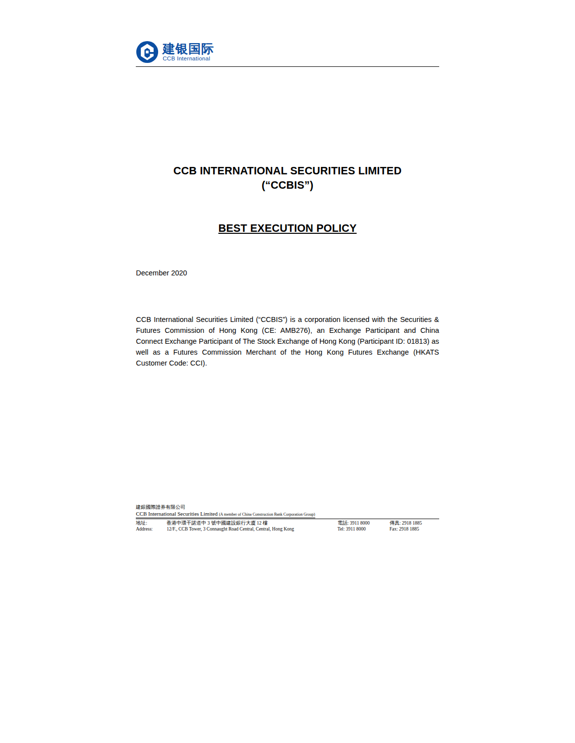建银国际 CCB International
CCB INTERNATIONAL SECURITIES LIMITED
(“CCBIS”)
BEST EXECUTION POLICY
December 2020
CCB International Securities Limited (“CCBIS”) is a corporation licensed with the Securities & Futures Commission of Hong Kong (CE: AMB276), an Exchange Participant and China Connect Exchange Participant of The Stock Exchange of Hong Kong (Participant ID: 01813) as well as a Futures Commission Merchant of the Hong Kong Futures Exchange (HKATS Customer Code: CCI).
建銀國際證券有限公司
CCB International Securities Limited (A member of China Construction Bank Corporation Group)
地址:
香港中環干諾道中 3 號中國建設銀行大廈 12 樓
電話: 3911 8000
傳真: 2918 1885
Address:
12/F., CCB Tower, 3 Connaught Road Central, Central, Hong Kong
Tel: 3911 8000
Fax: 2918 1885